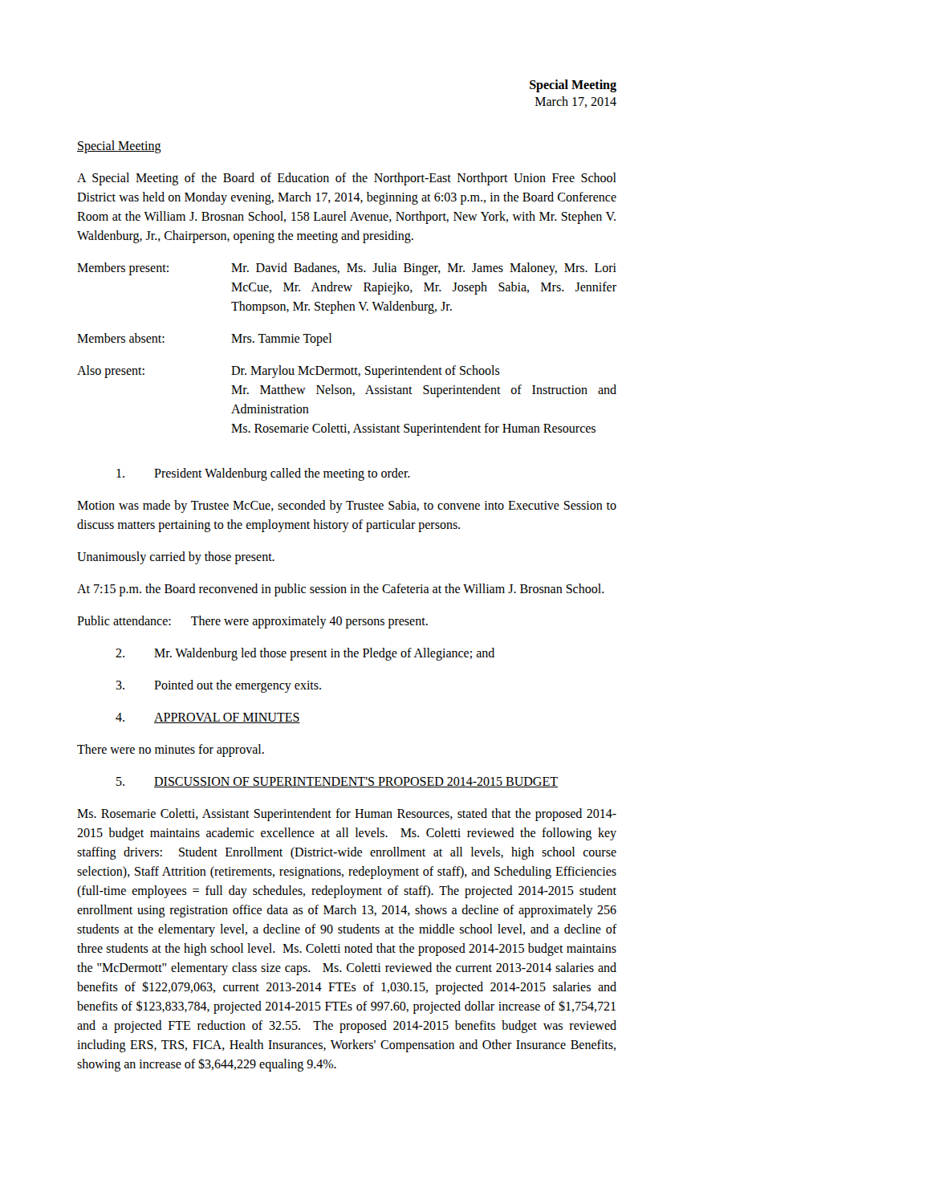Special Meeting
March 17, 2014
Special Meeting
A Special Meeting of the Board of Education of the Northport-East Northport Union Free School District was held on Monday evening, March 17, 2014, beginning at 6:03 p.m., in the Board Conference Room at the William J. Brosnan School, 158 Laurel Avenue, Northport, New York, with Mr. Stephen V. Waldenburg, Jr., Chairperson, opening the meeting and presiding.
| Members present: | Mr. David Badanes, Ms. Julia Binger, Mr. James Maloney, Mrs. Lori McCue, Mr. Andrew Rapiejko, Mr. Joseph Sabia, Mrs. Jennifer Thompson, Mr. Stephen V. Waldenburg, Jr. |
| Members absent: | Mrs. Tammie Topel |
| Also present: | Dr. Marylou McDermott, Superintendent of Schools Mr. Matthew Nelson, Assistant Superintendent of Instruction and Administration Ms. Rosemarie Coletti, Assistant Superintendent for Human Resources |
1. President Waldenburg called the meeting to order.
Motion was made by Trustee McCue, seconded by Trustee Sabia, to convene into Executive Session to discuss matters pertaining to the employment history of particular persons.
Unanimously carried by those present.
At 7:15 p.m. the Board reconvened in public session in the Cafeteria at the William J. Brosnan School.
Public attendance: There were approximately 40 persons present.
2. Mr. Waldenburg led those present in the Pledge of Allegiance; and
3. Pointed out the emergency exits.
4. APPROVAL OF MINUTES
There were no minutes for approval.
5. DISCUSSION OF SUPERINTENDENT'S PROPOSED 2014-2015 BUDGET
Ms. Rosemarie Coletti, Assistant Superintendent for Human Resources, stated that the proposed 2014-2015 budget maintains academic excellence at all levels. Ms. Coletti reviewed the following key staffing drivers: Student Enrollment (District-wide enrollment at all levels, high school course selection), Staff Attrition (retirements, resignations, redeployment of staff), and Scheduling Efficiencies (full-time employees = full day schedules, redeployment of staff). The projected 2014-2015 student enrollment using registration office data as of March 13, 2014, shows a decline of approximately 256 students at the elementary level, a decline of 90 students at the middle school level, and a decline of three students at the high school level. Ms. Coletti noted that the proposed 2014-2015 budget maintains the "McDermott" elementary class size caps. Ms. Coletti reviewed the current 2013-2014 salaries and benefits of $122,079,063, current 2013-2014 FTEs of 1,030.15, projected 2014-2015 salaries and benefits of $123,833,784, projected 2014-2015 FTEs of 997.60, projected dollar increase of $1,754,721 and a projected FTE reduction of 32.55. The proposed 2014-2015 benefits budget was reviewed including ERS, TRS, FICA, Health Insurances, Workers' Compensation and Other Insurance Benefits, showing an increase of $3,644,229 equaling 9.4%.